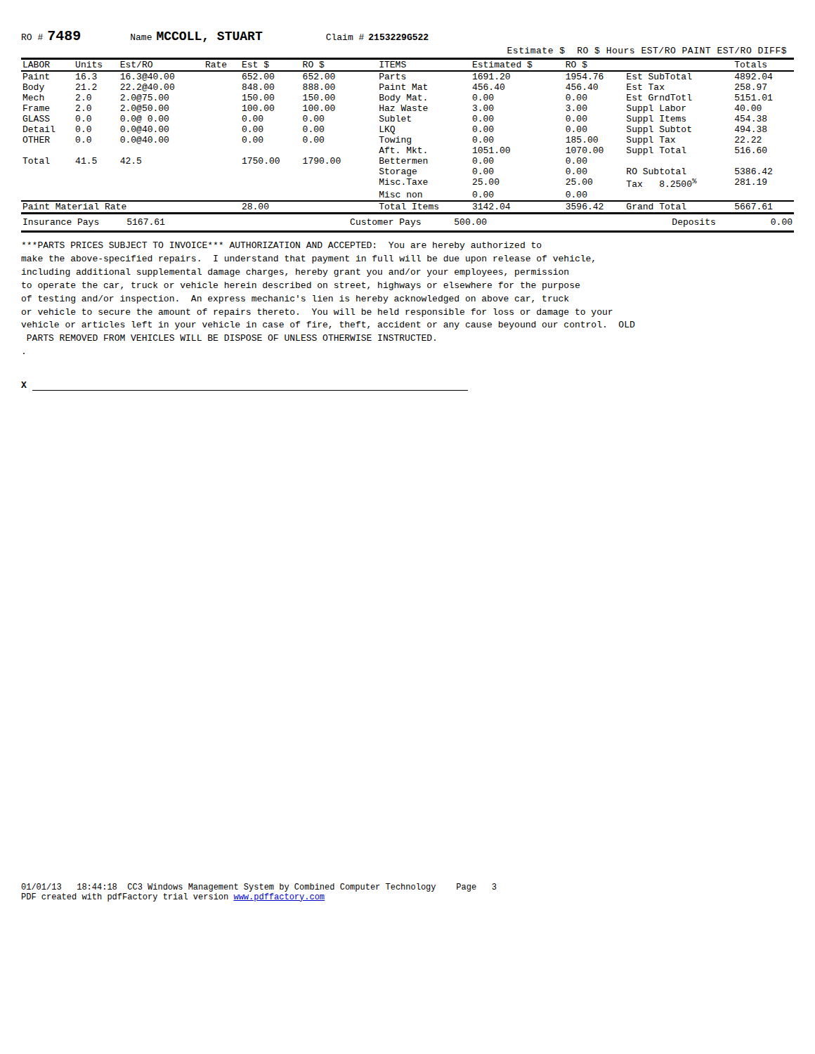RO #7489 Name MCCOLL, STUART Claim #2153229G522
Estimate $ RO $ Hours EST/RO PAINT EST/RO DIFF$
| LABOR | Units | Est/RO | Rate | Est $ | RO $ | | ITEMS | Estimated $ | RO $ | | Totals |
| Paint | 16.3 | 16.3@40.00 | | 652.00 | 652.00 | | Parts | 1691.20 | 1954.76 | Est SubTotal | 4892.04 |
| Body | 21.2 | 22.2@40.00 | | 848.00 | 888.00 | | Paint Mat | 456.40 | 456.40 | Est Tax | 258.97 |
| Mech | 2.0 | 2.0@75.00 | | 150.00 | 150.00 | | Body Mat. | 0.00 | 0.00 | Est GrndTotl | 5151.01 |
| Frame | 2.0 | 2.0@50.00 | | 100.00 | 100.00 | | Haz Waste | 3.00 | 3.00 | Suppl Labor | 40.00 |
| GLASS | 0.0 | 0.0@ 0.00 | | 0.00 | 0.00 | | Sublet | 0.00 | 0.00 | Suppl Items | 454.38 |
| Detail | 0.0 | 0.0@40.00 | | 0.00 | 0.00 | | LKQ | 0.00 | 0.00 | Suppl Subtot | 494.38 |
| OTHER | 0.0 | 0.0@40.00 | | 0.00 | 0.00 | | Towing | 0.00 | 185.00 | Suppl Tax | 22.22 |
| | | | | | | | Aft. Mkt. | 1051.00 | 1070.00 | Suppl Total | 516.60 |
| Total | 41.5 | 42.5 | | 1750.00 | 1790.00 | | Bettermen | 0.00 | 0.00 | | |
| | | | | | | | Storage | 0.00 | 0.00 | RO Subtotal | 5386.42 |
| | | | | | | | Misc.Taxe | 25.00 | 25.00 | Tax 8.2500 % | 281.19 |
| | | | | | | | Misc non | 0.00 | 0.00 | | |
| Paint Material Rate | | 28.00 | | | Total Items | 3142.04 | 3596.42 | Grand Total | 5667.61 |
Insurance Pays 5167.61 Customer Pays 500.00 Deposits 0.00
***PARTS PRICES SUBJECT TO INVOICE*** AUTHORIZATION AND ACCEPTED: You are hereby authorized to make the above-specified repairs. I understand that payment in full will be due upon release of vehicle, including additional supplemental damage charges, hereby grant you and/or your employees, permission to operate the car, truck or vehicle herein described on street, highways or elsewhere for the purpose of testing and/or inspection. An express mechanic's lien is hereby acknowledged on above car, truck or vehicle to secure the amount of repairs thereto. You will be held responsible for loss or damage to your vehicle or articles left in your vehicle in case of fire, theft, accident or any cause beyound our control. OLD PARTS REMOVED FROM VEHICLES WILL BE DISPOSE OF UNLESS OTHERWISE INSTRUCTED. .
X
01/01/13 18:44:18 CC3 Windows Management System by Combined Computer Technology Page 3
PDF created with pdfFactory trial version www.pdffactory.com